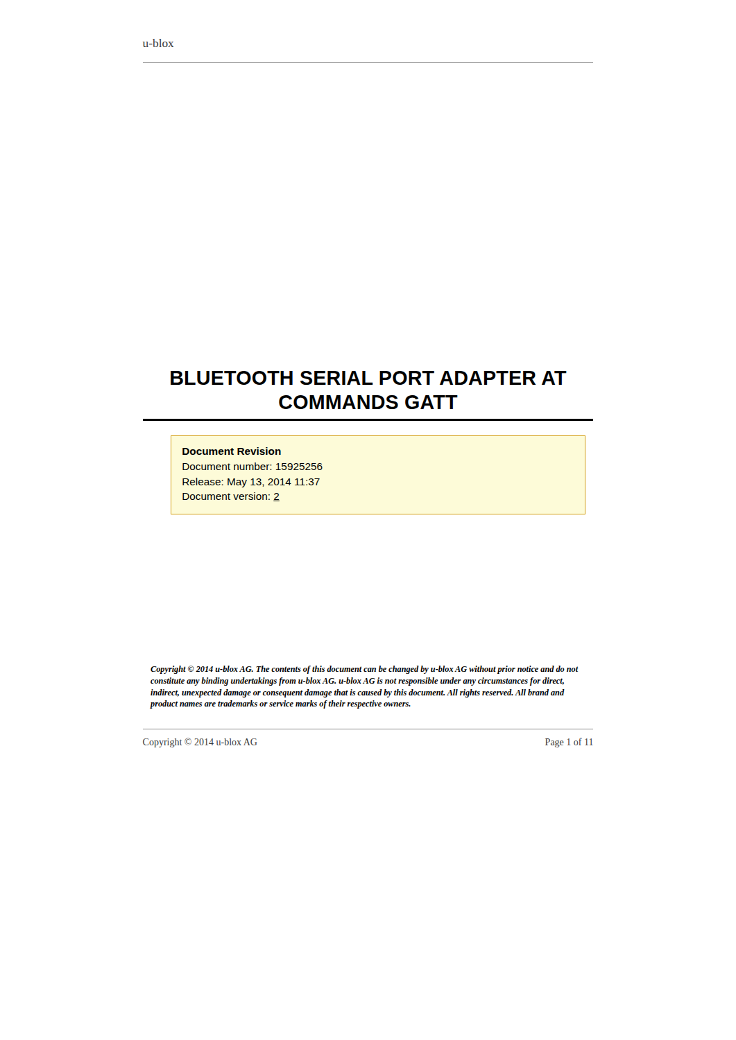u-blox
BLUETOOTH SERIAL PORT ADAPTER AT
COMMANDS GATT
Document Revision
Document number: 15925256
Release: May 13, 2014 11:37
Document version: 2
Copyright © 2014 u-blox AG. The contents of this document can be changed by u-blox AG without prior notice and do not constitute any binding undertakings from u-blox AG. u-blox AG is not responsible under any circumstances for direct, indirect, unexpected damage or consequent damage that is caused by this document. All rights reserved. All brand and product names are trademarks or service marks of their respective owners.
Copyright © 2014 u-blox AG Page 1 of 11